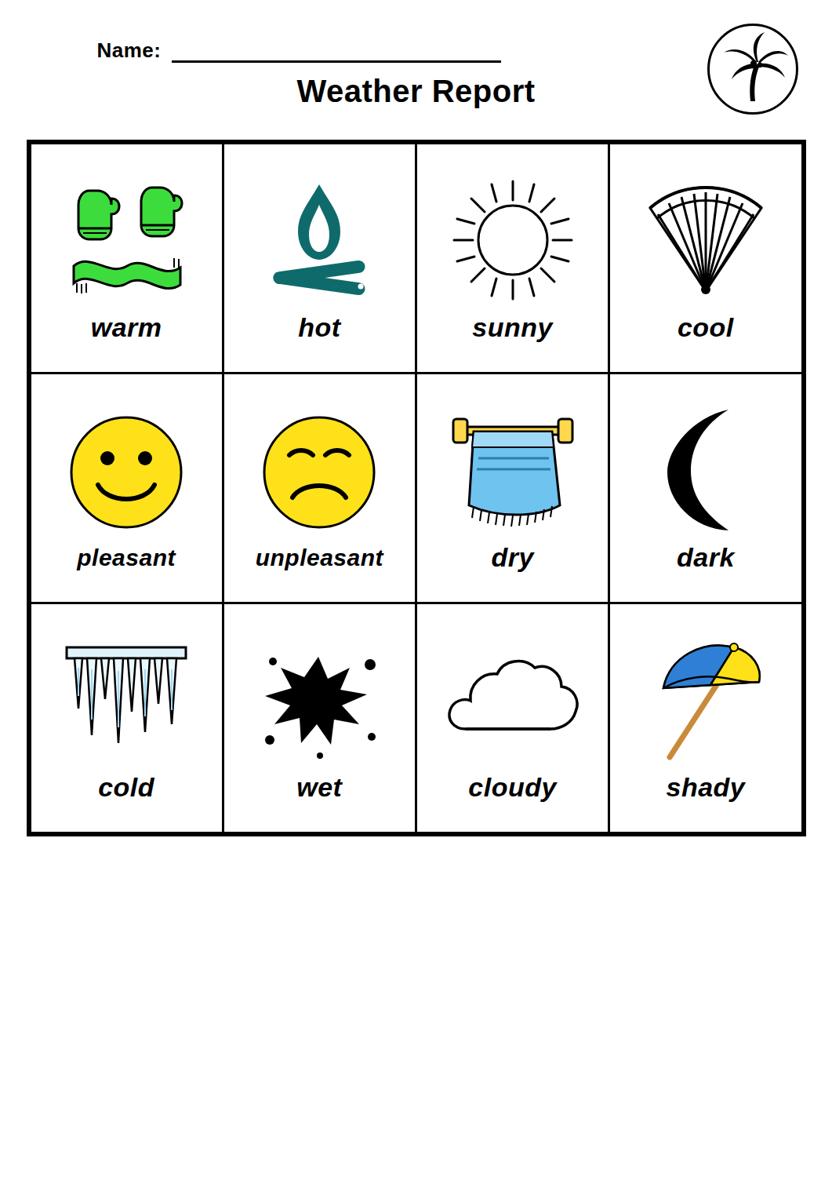Name:
Weather Report
| warm | hot | sunny | cool |
| pleasant | unpleasant | dry | dark |
| cold | wet | cloudy | shady |